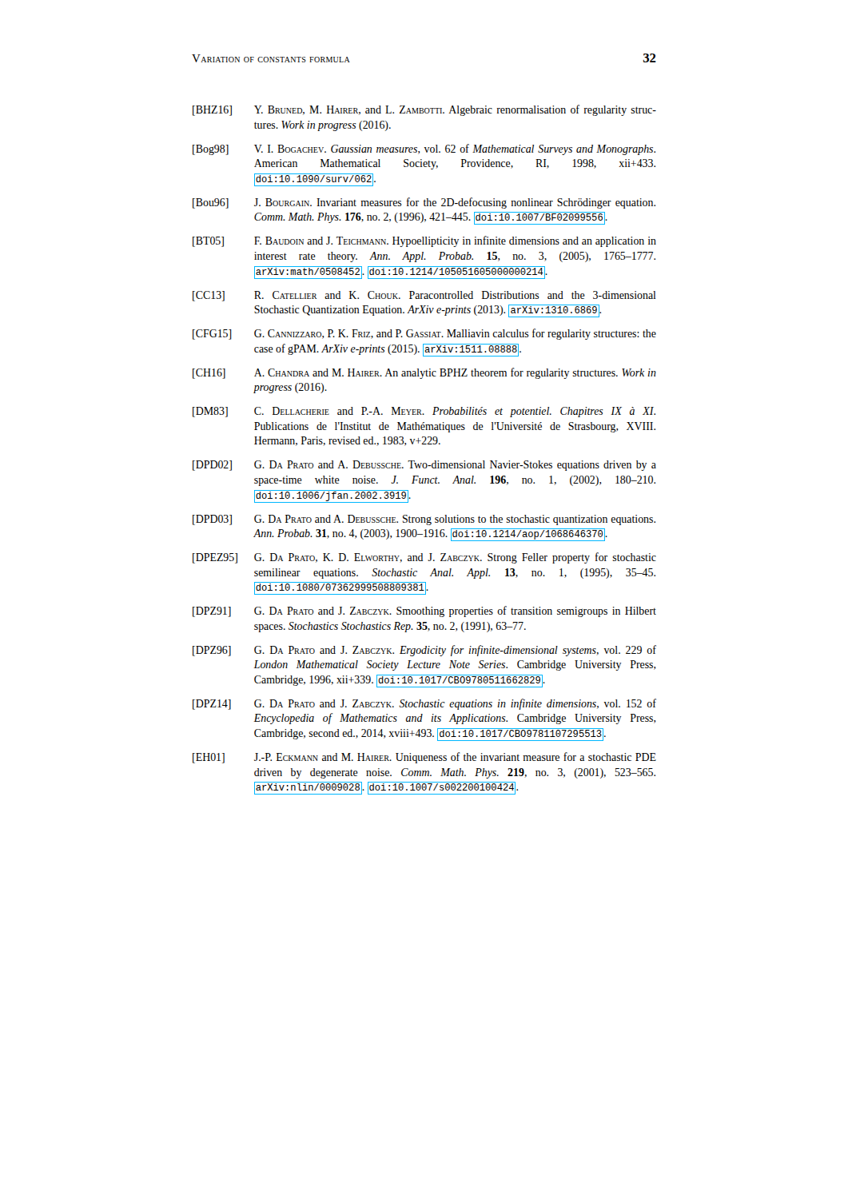Variation of constants formula
32
[BHZ16]
Y. Bruned, M. Hairer, and L. Zambotti. Algebraic renormalisation of regularity structures. Work in progress (2016).
[Bog98]
V. I. Bogachev. Gaussian measures, vol. 62 of Mathematical Surveys and Monographs. American Mathematical Society, Providence, RI, 1998, xii+433. doi:10.1090/surv/062.
[Bou96]
J. Bourgain. Invariant measures for the 2D-defocusing nonlinear Schrödinger equation. Comm. Math. Phys. 176, no. 2, (1996), 421–445. doi:10.1007/BF02099556.
[BT05]
F. Baudoin and J. Teichmann. Hypoellipticity in infinite dimensions and an application in interest rate theory. Ann. Appl. Probab. 15, no. 3, (2005), 1765–1777. arXiv:math/0508452. doi:10.1214/105051605000000214.
[CC13]
R. Catellier and K. Chouk. Paracontrolled Distributions and the 3-dimensional Stochastic Quantization Equation. ArXiv e-prints (2013). arXiv:1310.6869.
[CFG15]
G. Cannizzaro, P. K. Friz, and P. Gassiat. Malliavin calculus for regularity structures: the case of gPAM. ArXiv e-prints (2015). arXiv:1511.08888.
[CH16]
A. Chandra and M. Hairer. An analytic BPHZ theorem for regularity structures. Work in progress (2016).
[DM83]
C. Dellacherie and P.-A. Meyer. Probabilités et potentiel. Chapitres IX à XI. Publications de l'Institut de Mathématiques de l'Université de Strasbourg, XVIII. Hermann, Paris, revised ed., 1983, v+229.
[DPD02]
G. Da Prato and A. Debussche. Two-dimensional Navier-Stokes equations driven by a space-time white noise. J. Funct. Anal. 196, no. 1, (2002), 180–210. doi:10.1006/jfan.2002.3919.
[DPD03]
G. Da Prato and A. Debussche. Strong solutions to the stochastic quantization equations. Ann. Probab. 31, no. 4, (2003), 1900–1916. doi:10.1214/aop/1068646370.
[DPEZ95]
G. Da Prato, K. D. Elworthy, and J. Zabczyk. Strong Feller property for stochastic semilinear equations. Stochastic Anal. Appl. 13, no. 1, (1995), 35–45. doi:10.1080/07362999508809381.
[DPZ91]
G. Da Prato and J. Zabczyk. Smoothing properties of transition semigroups in Hilbert spaces. Stochastics Stochastics Rep. 35, no. 2, (1991), 63–77.
[DPZ96]
G. Da Prato and J. Zabczyk. Ergodicity for infinite-dimensional systems, vol. 229 of London Mathematical Society Lecture Note Series. Cambridge University Press, Cambridge, 1996, xii+339. doi:10.1017/CBO9780511662829.
[DPZ14]
G. Da Prato and J. Zabczyk. Stochastic equations in infinite dimensions, vol. 152 of Encyclopedia of Mathematics and its Applications. Cambridge University Press, Cambridge, second ed., 2014, xviii+493. doi:10.1017/CBO9781107295513.
[EH01]
J.-P. Eckmann and M. Hairer. Uniqueness of the invariant measure for a stochastic PDE driven by degenerate noise. Comm. Math. Phys. 219, no. 3, (2001), 523–565. arXiv:nlin/0009028. doi:10.1007/s002200100424.